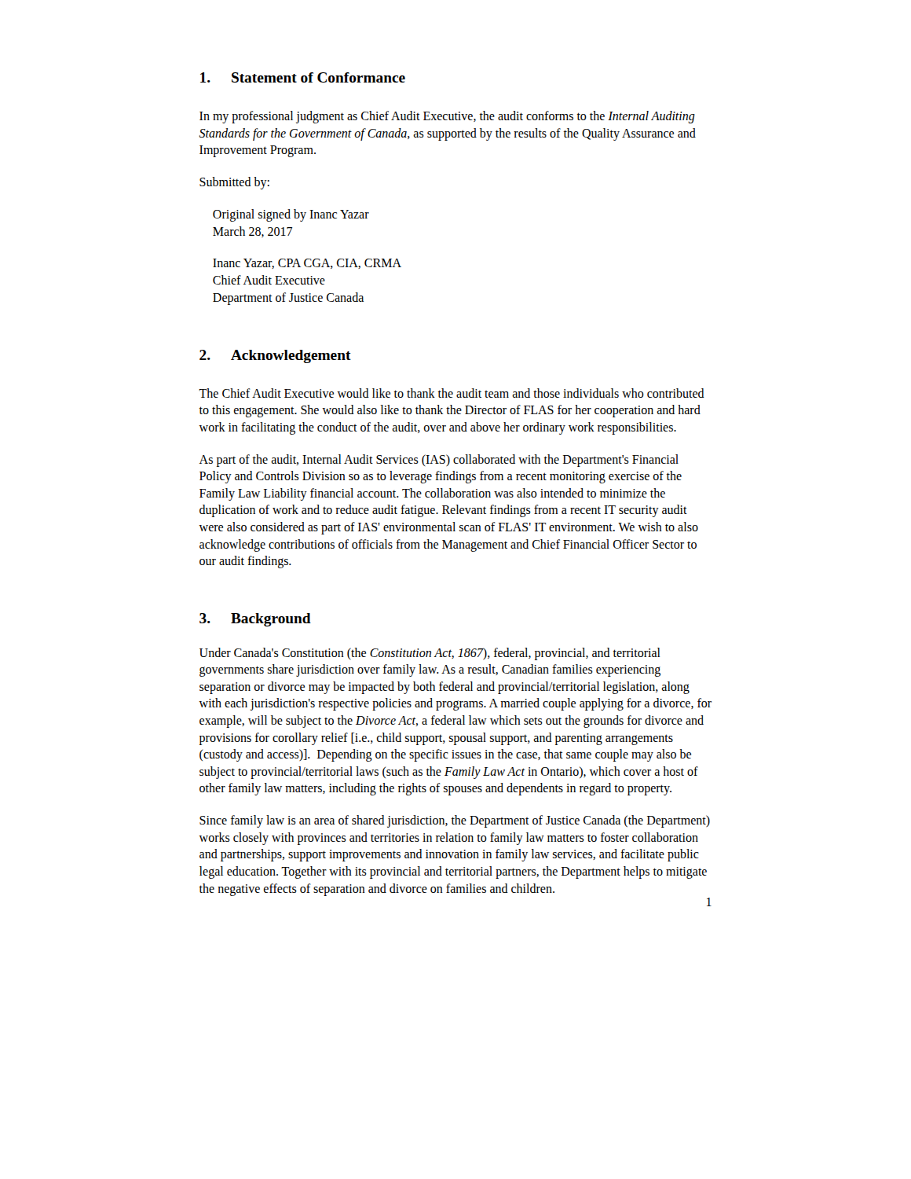1. Statement of Conformance
In my professional judgment as Chief Audit Executive, the audit conforms to the Internal Auditing Standards for the Government of Canada, as supported by the results of the Quality Assurance and Improvement Program.
Submitted by:
Original signed by Inanc Yazar
March 28, 2017
Inanc Yazar, CPA CGA, CIA, CRMA
Chief Audit Executive
Department of Justice Canada
2. Acknowledgement
The Chief Audit Executive would like to thank the audit team and those individuals who contributed to this engagement. She would also like to thank the Director of FLAS for her cooperation and hard work in facilitating the conduct of the audit, over and above her ordinary work responsibilities.
As part of the audit, Internal Audit Services (IAS) collaborated with the Department's Financial Policy and Controls Division so as to leverage findings from a recent monitoring exercise of the Family Law Liability financial account. The collaboration was also intended to minimize the duplication of work and to reduce audit fatigue. Relevant findings from a recent IT security audit were also considered as part of IAS' environmental scan of FLAS' IT environment. We wish to also acknowledge contributions of officials from the Management and Chief Financial Officer Sector to our audit findings.
3. Background
Under Canada's Constitution (the Constitution Act, 1867), federal, provincial, and territorial governments share jurisdiction over family law. As a result, Canadian families experiencing separation or divorce may be impacted by both federal and provincial/territorial legislation, along with each jurisdiction's respective policies and programs. A married couple applying for a divorce, for example, will be subject to the Divorce Act, a federal law which sets out the grounds for divorce and provisions for corollary relief [i.e., child support, spousal support, and parenting arrangements (custody and access)]. Depending on the specific issues in the case, that same couple may also be subject to provincial/territorial laws (such as the Family Law Act in Ontario), which cover a host of other family law matters, including the rights of spouses and dependents in regard to property.
Since family law is an area of shared jurisdiction, the Department of Justice Canada (the Department) works closely with provinces and territories in relation to family law matters to foster collaboration and partnerships, support improvements and innovation in family law services, and facilitate public legal education. Together with its provincial and territorial partners, the Department helps to mitigate the negative effects of separation and divorce on families and children.
1